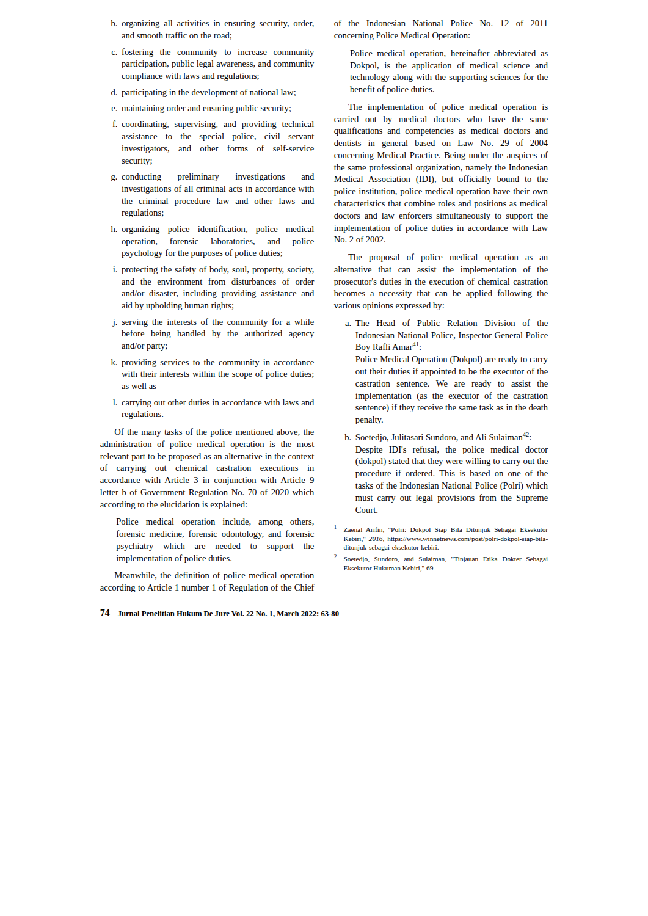organizing all activities in ensuring security, order, and smooth traffic on the road;
fostering the community to increase community participation, public legal awareness, and community compliance with laws and regulations;
participating in the development of national law;
maintaining order and ensuring public security;
coordinating, supervising, and providing technical assistance to the special police, civil servant investigators, and other forms of self-service security;
conducting preliminary investigations and investigations of all criminal acts in accordance with the criminal procedure law and other laws and regulations;
organizing police identification, police medical operation, forensic laboratories, and police psychology for the purposes of police duties;
protecting the safety of body, soul, property, society, and the environment from disturbances of order and/or disaster, including providing assistance and aid by upholding human rights;
serving the interests of the community for a while before being handled by the authorized agency and/or party;
providing services to the community in accordance with their interests within the scope of police duties; as well as
carrying out other duties in accordance with laws and regulations.
Of the many tasks of the police mentioned above, the administration of police medical operation is the most relevant part to be proposed as an alternative in the context of carrying out chemical castration executions in accordance with Article 3 in conjunction with Article 9 letter b of Government Regulation No. 70 of 2020 which according to the elucidation is explained:
Police medical operation include, among others, forensic medicine, forensic odontology, and forensic psychiatry which are needed to support the implementation of police duties.
Meanwhile, the definition of police medical operation according to Article 1 number 1 of Regulation of the Chief of the Indonesian National Police No. 12 of 2011 concerning Police Medical Operation:
Police medical operation, hereinafter abbreviated as Dokpol, is the application of medical science and technology along with the supporting sciences for the benefit of police duties.
The implementation of police medical operation is carried out by medical doctors who have the same qualifications and competencies as medical doctors and dentists in general based on Law No. 29 of 2004 concerning Medical Practice. Being under the auspices of the same professional organization, namely the Indonesian Medical Association (IDI), but officially bound to the police institution, police medical operation have their own characteristics that combine roles and positions as medical doctors and law enforcers simultaneously to support the implementation of police duties in accordance with Law No. 2 of 2002.
The proposal of police medical operation as an alternative that can assist the implementation of the prosecutor's duties in the execution of chemical castration becomes a necessity that can be applied following the various opinions expressed by:
The Head of Public Relation Division of the Indonesian National Police, Inspector General Police Boy Rafli Amar41:
Police Medical Operation (Dokpol) are ready to carry out their duties if appointed to be the executor of the castration sentence. We are ready to assist the implementation (as the executor of the castration sentence) if they receive the same task as in the death penalty.
Soetedjo, Julitasari Sundoro, and Ali Sulaiman42:
Despite IDI's refusal, the police medical doctor (dokpol) stated that they were willing to carry out the procedure if ordered. This is based on one of the tasks of the Indonesian National Police (Polri) which must carry out legal provisions from the Supreme Court.
Zaenal Arifin, "Polri: Dokpol Siap Bila Ditunjuk Sebagai Eksekutor Kebiri," 2016, https://www.winnetnews.com/post/polri-dokpol-siap-bila-ditunjuk-sebagai-eksekutor-kebiri.
Soetedjo, Sundoro, and Sulaiman, "Tinjauan Etika Dokter Sebagai Eksekutor Hukuman Kebiri," 69.
74 Jurnal Penelitian Hukum De Jure Vol. 22 No. 1, March 2022: 63-80